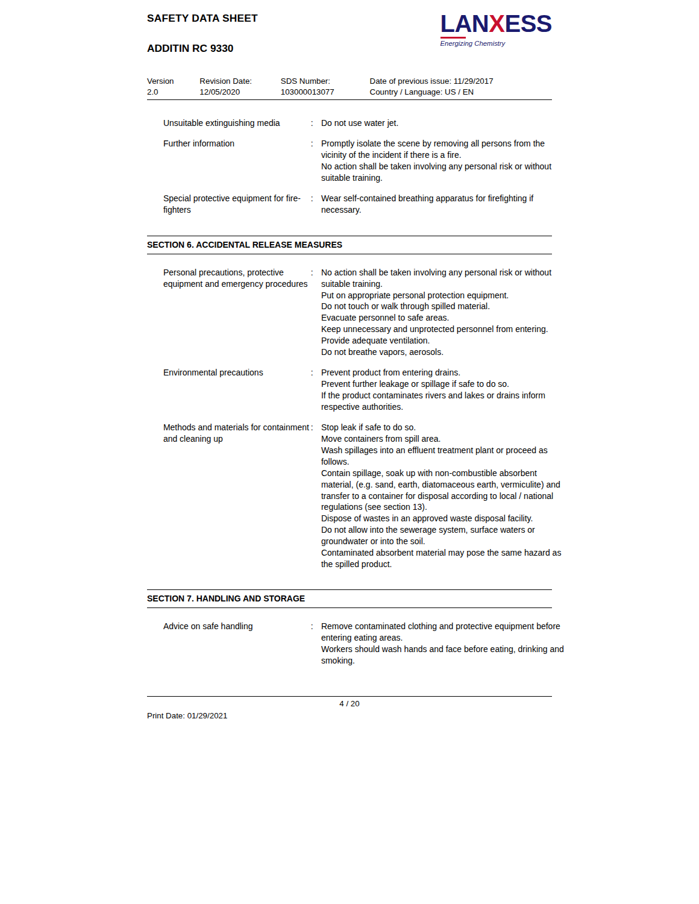SAFETY DATA SHEET
ADDITIN RC 9330
LANXESS
Energizing Chemistry
| Version 2.0 | Revision Date: 12/05/2020 | SDS Number: 103000013077 | Date of previous issue: 11/29/2017 Country / Language: US / EN |
| Unsuitable extinguishing media | : | Do not use water jet. |
| Further information | : | Promptly isolate the scene by removing all persons from the vicinity of the incident if there is a fire. No action shall be taken involving any personal risk or without suitable training. |
| Special protective equipment for fire-fighters | : | Wear self-contained breathing apparatus for firefighting if necessary. |
SECTION 6. ACCIDENTAL RELEASE MEASURES
| Personal precautions, protective equipment and emergency procedures | : | No action shall be taken involving any personal risk or without suitable training. Put on appropriate personal protection equipment. Do not touch or walk through spilled material. Evacuate personnel to safe areas. Keep unnecessary and unprotected personnel from entering. Provide adequate ventilation. Do not breathe vapors, aerosols. |
| Environmental precautions | : | Prevent product from entering drains. Prevent further leakage or spillage if safe to do so. If the product contaminates rivers and lakes or drains inform respective authorities. |
| Methods and materials for containment and cleaning up | : | Stop leak if safe to do so. Move containers from spill area. Wash spillages into an effluent treatment plant or proceed as follows. Contain spillage, soak up with non-combustible absorbent material, (e.g. sand, earth, diatomaceous earth, vermiculite) and transfer to a container for disposal according to local / national regulations (see section 13). Dispose of wastes in an approved waste disposal facility. Do not allow into the sewerage system, surface waters or groundwater or into the soil. Contaminated absorbent material may pose the same hazard as the spilled product. |
SECTION 7. HANDLING AND STORAGE
| Advice on safe handling | : | Remove contaminated clothing and protective equipment before entering eating areas. Workers should wash hands and face before eating, drinking and smoking. |
4 / 20
Print Date: 01/29/2021